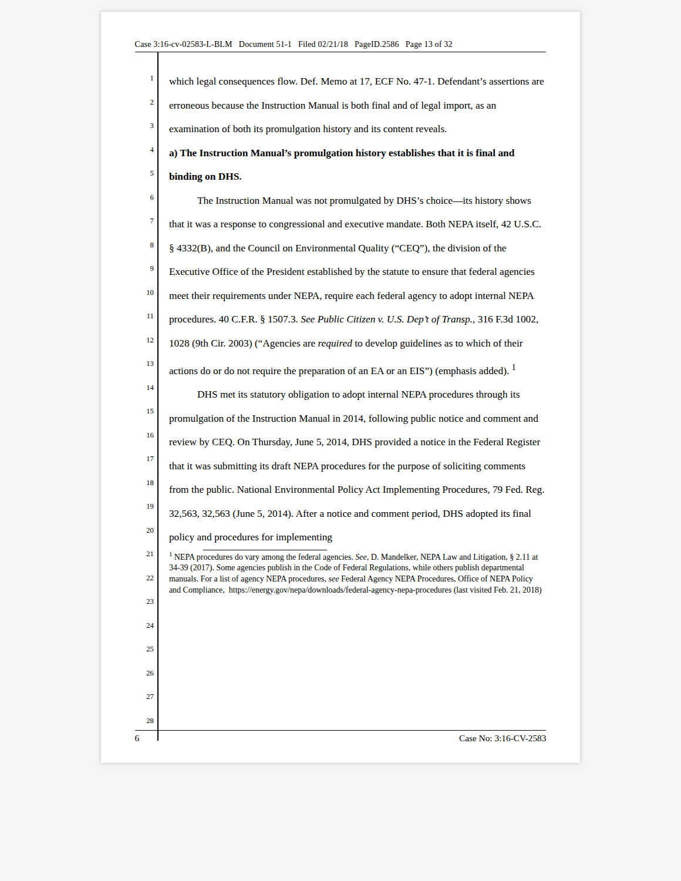Case 3:16-cv-02583-L-BLM Document 51-1 Filed 02/21/18 PageID.2586 Page 13 of 32
1
2
3
4
5
6
7
8
9
10
11
12
13
14
15
16
17
18
19
20
21
22
23
24
25
26
27
28
which legal consequences flow. Def. Memo at 17, ECF No. 47-1. Defendant’s assertions are erroneous because the Instruction Manual is both final and of legal import, as an examination of both its promulgation history and its content reveals.
a) The Instruction Manual’s promulgation history establishes that it is final and binding on DHS.
The Instruction Manual was not promulgated by DHS’s choice—its history shows that it was a response to congressional and executive mandate. Both NEPA itself, 42 U.S.C. § 4332(B), and the Council on Environmental Quality (“CEQ”), the division of the Executive Office of the President established by the statute to ensure that federal agencies meet their requirements under NEPA, require each federal agency to adopt internal NEPA procedures. 40 C.F.R. § 1507.3. See Public Citizen v. U.S. Dep’t of Transp., 316 F.3d 1002, 1028 (9th Cir. 2003) (“Agencies are required to develop guidelines as to which of their actions do or do not require the preparation of an EA or an EIS”) (emphasis added). 1
DHS met its statutory obligation to adopt internal NEPA procedures through its promulgation of the Instruction Manual in 2014, following public notice and comment and review by CEQ. On Thursday, June 5, 2014, DHS provided a notice in the Federal Register that it was submitting its draft NEPA procedures for the purpose of soliciting comments from the public. National Environmental Policy Act Implementing Procedures, 79 Fed. Reg. 32,563, 32,563 (June 5, 2014). After a notice and comment period, DHS adopted its final policy and procedures for implementing
1 NEPA procedures do vary among the federal agencies. See, D. Mandelker, NEPA Law and Litigation, § 2.11 at 34-39 (2017). Some agencies publish in the Code of Federal Regulations, while others publish departmental manuals. For a list of agency NEPA procedures, see Federal Agency NEPA Procedures, Office of NEPA Policy and Compliance, https://energy.gov/nepa/downloads/federal-agency-nepa-procedures (last visited Feb. 21, 2018)
6
Case No: 3:16-CV-2583